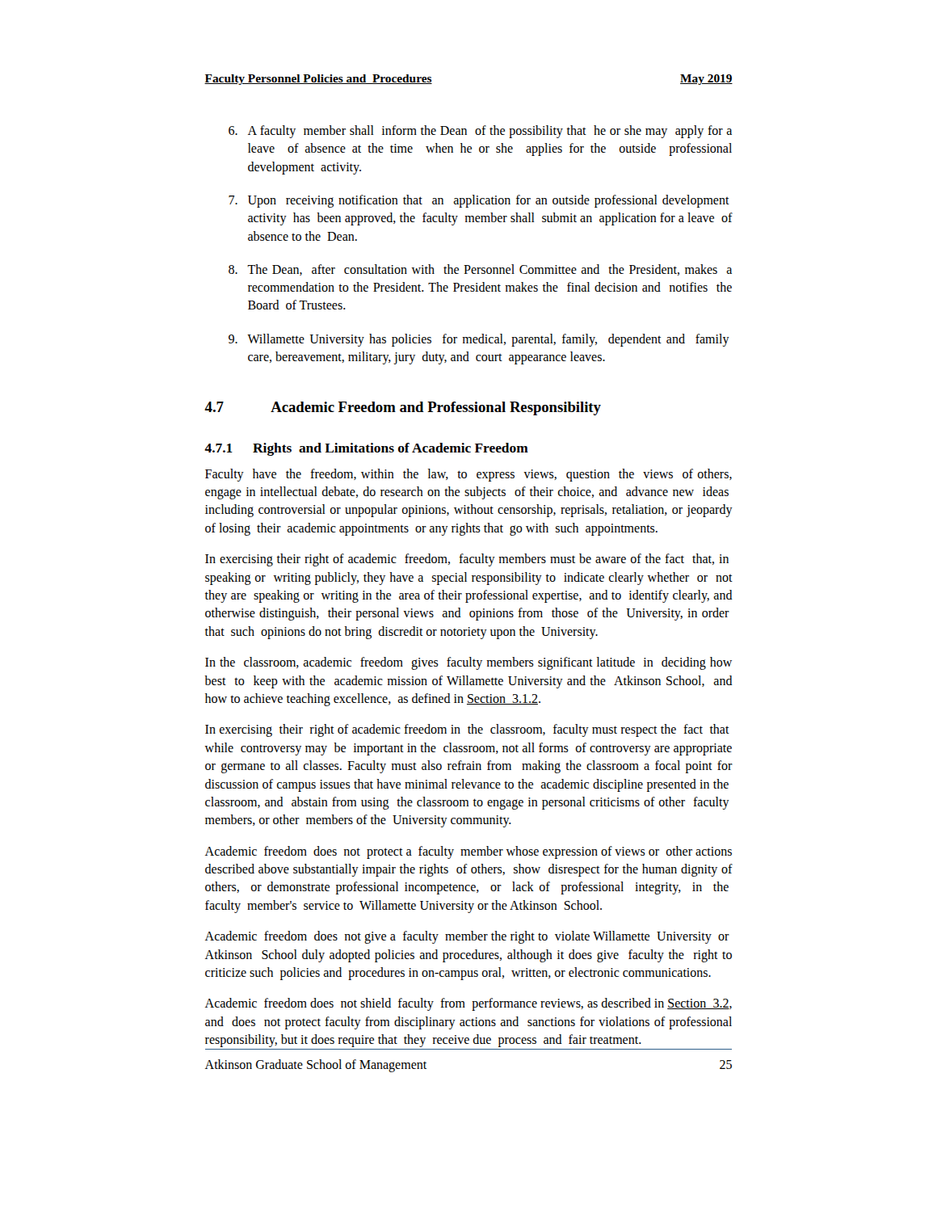Faculty Personnel Policies and Procedures May 2019
6. A faculty member shall inform the Dean of the possibility that he or she may apply for a leave of absence at the time when he or she applies for the outside professional development activity.
7. Upon receiving notification that an application for an outside professional development activity has been approved, the faculty member shall submit an application for a leave of absence to the Dean.
8. The Dean, after consultation with the Personnel Committee and the President, makes a recommendation to the President. The President makes the final decision and notifies the Board of Trustees.
9. Willamette University has policies for medical, parental, family, dependent and family care, bereavement, military, jury duty, and court appearance leaves.
4.7 Academic Freedom and Professional Responsibility
4.7.1 Rights and Limitations of Academic Freedom
Faculty have the freedom, within the law, to express views, question the views of others, engage in intellectual debate, do research on the subjects of their choice, and advance new ideas including controversial or unpopular opinions, without censorship, reprisals, retaliation, or jeopardy of losing their academic appointments or any rights that go with such appointments.
In exercising their right of academic freedom, faculty members must be aware of the fact that, in speaking or writing publicly, they have a special responsibility to indicate clearly whether or not they are speaking or writing in the area of their professional expertise, and to identify clearly, and otherwise distinguish, their personal views and opinions from those of the University, in order that such opinions do not bring discredit or notoriety upon the University.
In the classroom, academic freedom gives faculty members significant latitude in deciding how best to keep with the academic mission of Willamette University and the Atkinson School, and how to achieve teaching excellence, as defined in Section 3.1.2.
In exercising their right of academic freedom in the classroom, faculty must respect the fact that while controversy may be important in the classroom, not all forms of controversy are appropriate or germane to all classes. Faculty must also refrain from making the classroom a focal point for discussion of campus issues that have minimal relevance to the academic discipline presented in the classroom, and abstain from using the classroom to engage in personal criticisms of other faculty members, or other members of the University community.
Academic freedom does not protect a faculty member whose expression of views or other actions described above substantially impair the rights of others, show disrespect for the human dignity of others, or demonstrate professional incompetence, or lack of professional integrity, in the faculty member's service to Willamette University or the Atkinson School.
Academic freedom does not give a faculty member the right to violate Willamette University or Atkinson School duly adopted policies and procedures, although it does give faculty the right to criticize such policies and procedures in on-campus oral, written, or electronic communications.
Academic freedom does not shield faculty from performance reviews, as described in Section 3.2, and does not protect faculty from disciplinary actions and sanctions for violations of professional responsibility, but it does require that they receive due process and fair treatment.
Atkinson Graduate School of Management 25